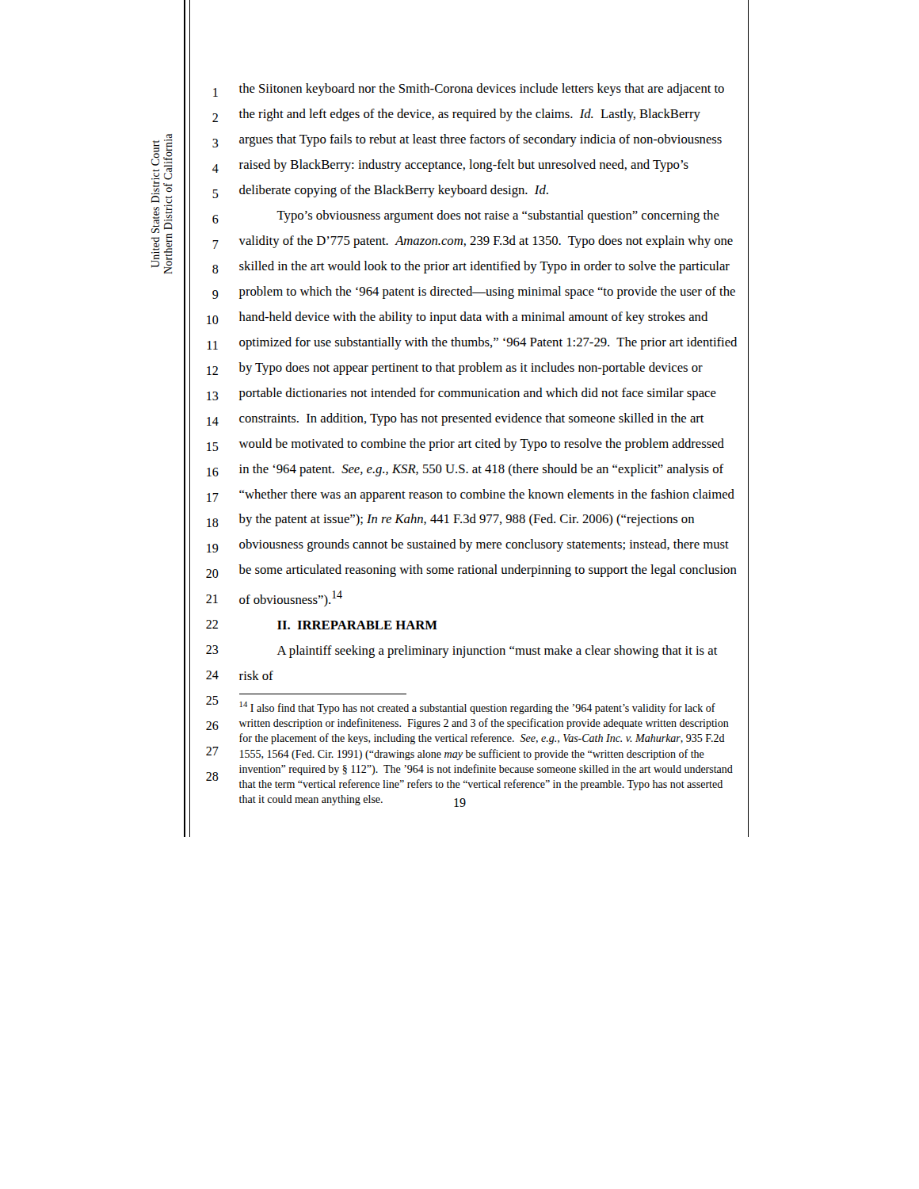1
2
3
4
5
6
7
8
9
10
11
12
13
14
15
16
17
18
19
20
21
22
23
24
25
26
27
28
United States District Court Northern District of California
the Siitonen keyboard nor the Smith-Corona devices include letters keys that are adjacent to the right and left edges of the device, as required by the claims. Id. Lastly, BlackBerry argues that Typo fails to rebut at least three factors of secondary indicia of non-obviousness raised by BlackBerry: industry acceptance, long-felt but unresolved need, and Typo’s deliberate copying of the BlackBerry keyboard design. Id.
Typo’s obviousness argument does not raise a “substantial question” concerning the validity of the D’775 patent. Amazon.com, 239 F.3d at 1350. Typo does not explain why one skilled in the art would look to the prior art identified by Typo in order to solve the particular problem to which the ‘964 patent is directed—using minimal space “to provide the user of the hand-held device with the ability to input data with a minimal amount of key strokes and optimized for use substantially with the thumbs,” ‘964 Patent 1:27-29. The prior art identified by Typo does not appear pertinent to that problem as it includes non-portable devices or portable dictionaries not intended for communication and which did not face similar space constraints. In addition, Typo has not presented evidence that someone skilled in the art would be motivated to combine the prior art cited by Typo to resolve the problem addressed in the ‘964 patent. See, e.g., KSR, 550 U.S. at 418 (there should be an “explicit” analysis of “whether there was an apparent reason to combine the known elements in the fashion claimed by the patent at issue”); In re Kahn, 441 F.3d 977, 988 (Fed. Cir. 2006) (“rejections on obviousness grounds cannot be sustained by mere conclusory statements; instead, there must be some articulated reasoning with some rational underpinning to support the legal conclusion of obviousness”).14
II. IRREPARABLE HARM
A plaintiff seeking a preliminary injunction “must make a clear showing that it is at risk of
14 I also find that Typo has not created a substantial question regarding the ’964 patent’s validity for lack of written description or indefiniteness. Figures 2 and 3 of the specification provide adequate written description for the placement of the keys, including the vertical reference. See, e.g., Vas-Cath Inc. v. Mahurkar, 935 F.2d 1555, 1564 (Fed. Cir. 1991) (“drawings alone may be sufficient to provide the “written description of the invention” required by § 112”). The ’964 is not indefinite because someone skilled in the art would understand that the term “vertical reference line” refers to the “vertical reference” in the preamble. Typo has not asserted that it could mean anything else.
19